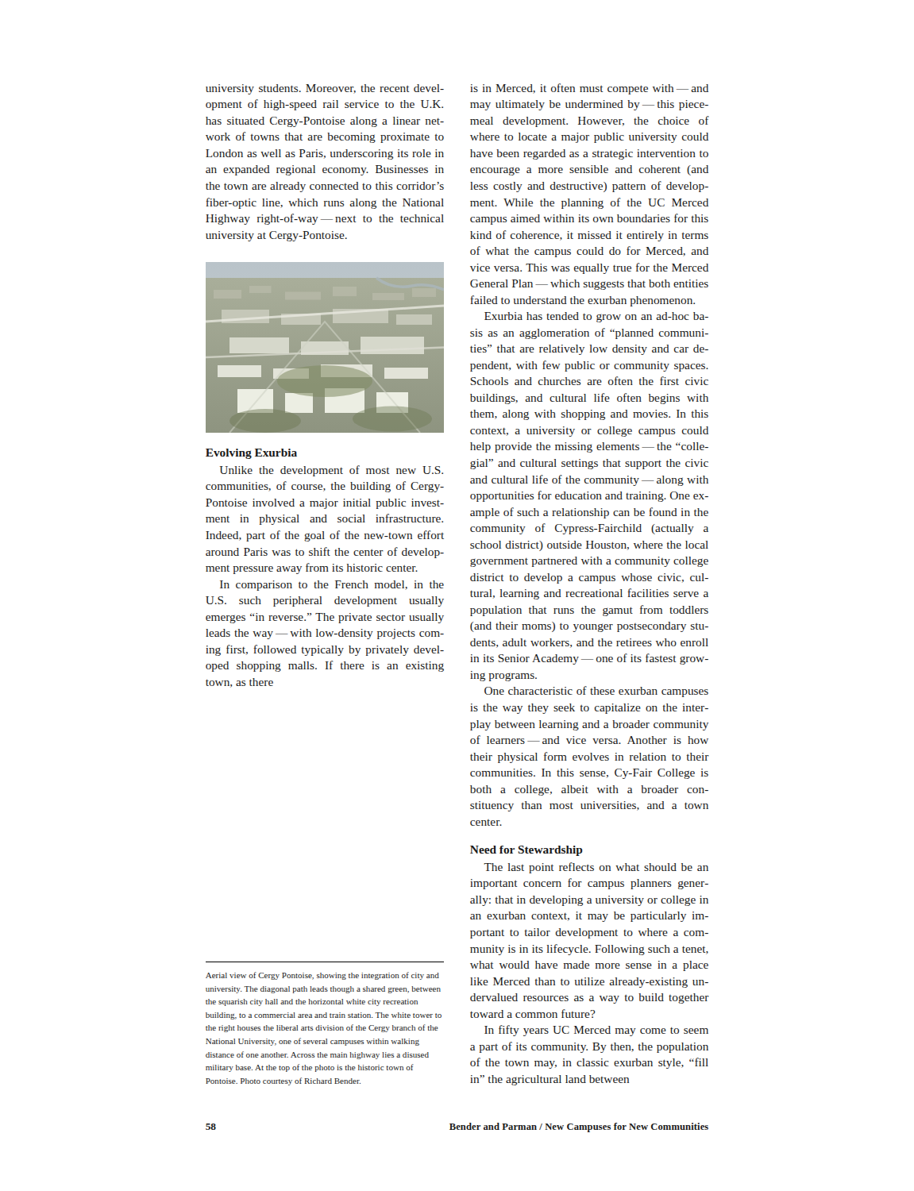university students. Moreover, the recent development of high-speed rail service to the U.K. has situated Cergy-Pontoise along a linear network of towns that are becoming proximate to London as well as Paris, underscoring its role in an expanded regional economy. Businesses in the town are already connected to this corridor’s fiber-optic line, which runs along the National Highway right-of-way — next to the technical university at Cergy-Pontoise.
Evolving Exurbia
Unlike the development of most new U.S. communities, of course, the building of Cergy-Pontoise involved a major initial public investment in physical and social infrastructure. Indeed, part of the goal of the new-town effort around Paris was to shift the center of development pressure away from its historic center.
In comparison to the French model, in the U.S. such peripheral development usually emerges “in reverse.” The private sector usually leads the way — with low-density projects coming first, followed typically by privately developed shopping malls. If there is an existing town, as there
Aerial view of Cergy Pontoise, showing the integration of city and university. The diagonal path leads though a shared green, between the squarish city hall and the horizontal white city recreation building, to a commercial area and train station. The white tower to the right houses the liberal arts division of the Cergy branch of the National University, one of several campuses within walking distance of one another. Across the main highway lies a disused military base. At the top of the photo is the historic town of Pontoise. Photo courtesy of Richard Bender.
is in Merced, it often must compete with — and may ultimately be undermined by — this piecemeal development. However, the choice of where to locate a major public university could have been regarded as a strategic intervention to encourage a more sensible and coherent (and less costly and destructive) pattern of development. While the planning of the UC Merced campus aimed within its own boundaries for this kind of coherence, it missed it entirely in terms of what the campus could do for Merced, and vice versa. This was equally true for the Merced General Plan — which suggests that both entities failed to understand the exurban phenomenon.
Exurbia has tended to grow on an ad-hoc basis as an agglomeration of “planned communities” that are relatively low density and car dependent, with few public or community spaces. Schools and churches are often the first civic buildings, and cultural life often begins with them, along with shopping and movies. In this context, a university or college campus could help provide the missing elements — the “collegial” and cultural settings that support the civic and cultural life of the community — along with opportunities for education and training. One example of such a relationship can be found in the community of Cypress-Fairchild (actually a school district) outside Houston, where the local government partnered with a community college district to develop a campus whose civic, cultural, learning and recreational facilities serve a population that runs the gamut from toddlers (and their moms) to younger postsecondary students, adult workers, and the retirees who enroll in its Senior Academy — one of its fastest growing programs.
One characteristic of these exurban campuses is the way they seek to capitalize on the interplay between learning and a broader community of learners — and vice versa. Another is how their physical form evolves in relation to their communities. In this sense, Cy-Fair College is both a college, albeit with a broader constituency than most universities, and a town center.
Need for Stewardship
The last point reflects on what should be an important concern for campus planners generally: that in developing a university or college in an exurban context, it may be particularly important to tailor development to where a community is in its lifecycle. Following such a tenet, what would have made more sense in a place like Merced than to utilize already-existing undervalued resources as a way to build together toward a common future?
In fifty years UC Merced may come to seem a part of its community. By then, the population of the town may, in classic exurban style, “fill in” the agricultural land between
58 Bender and Parman / New Campuses for New Communities